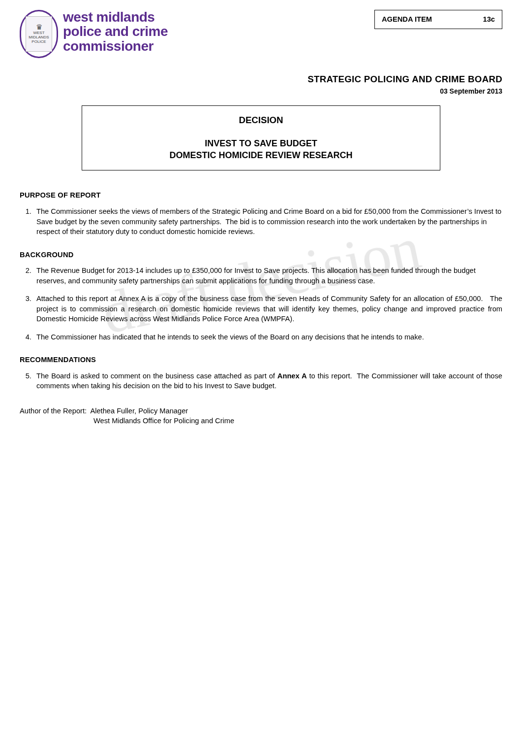draft decision
♛ WEST
MIDLANDS
POLICE
west midlands police and crime commissioner
AGENDA ITEM 13c
STRATEGIC POLICING AND CRIME BOARD
03 September 2013
DECISION
INVEST TO SAVE BUDGET
DOMESTIC HOMICIDE REVIEW RESEARCH
PURPOSE OF REPORT
The Commissioner seeks the views of members of the Strategic Policing and Crime Board on a bid for £50,000 from the Commissioner’s Invest to Save budget by the seven community safety partnerships. The bid is to commission research into the work undertaken by the partnerships in respect of their statutory duty to conduct domestic homicide reviews.
BACKGROUND
The Revenue Budget for 2013-14 includes up to £350,000 for Invest to Save projects. This allocation has been funded through the budget reserves, and community safety partnerships can submit applications for funding through a business case.
Attached to this report at Annex A is a copy of the business case from the seven Heads of Community Safety for an allocation of £50,000. The project is to commission a research on domestic homicide reviews that will identify key themes, policy change and improved practice from Domestic Homicide Reviews across West Midlands Police Force Area (WMPFA).
The Commissioner has indicated that he intends to seek the views of the Board on any decisions that he intends to make.
RECOMMENDATIONS
The Board is asked to comment on the business case attached as part of Annex A to this report. The Commissioner will take account of those comments when taking his decision on the bid to his Invest to Save budget.
Author of the Report: Alethea Fuller, Policy Manager West Midlands Office for Policing and Crime